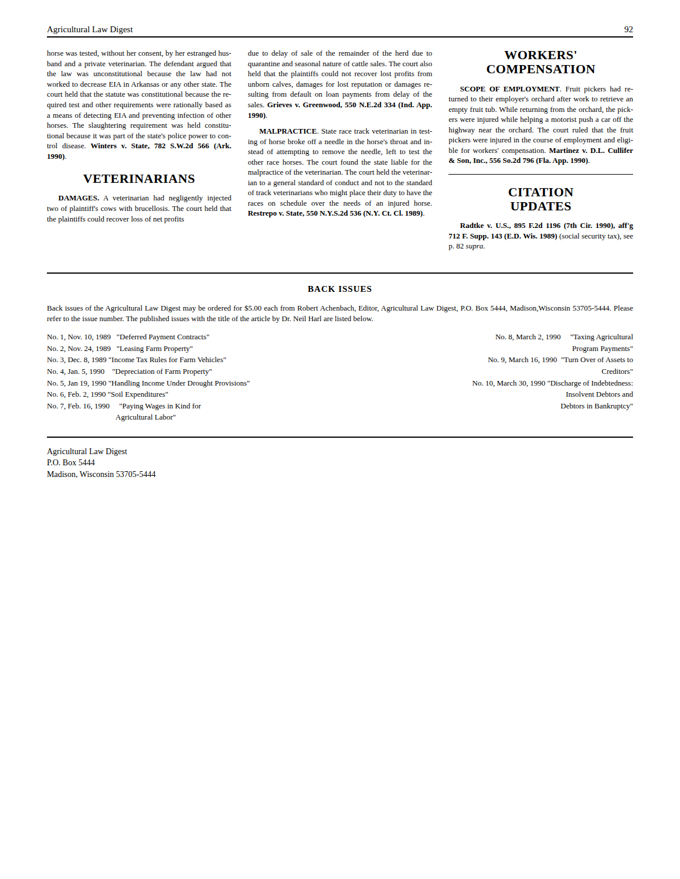Agricultural Law Digest
92
horse was tested, without her consent, by her estranged husband and a private veterinarian. The defendant argued that the law was unconstitutional because the law had not worked to decrease EIA in Arkansas or any other state. The court held that the statute was constitutional because the required test and other requirements were rationally based as a means of detecting EIA and preventing infection of other horses. The slaughtering requirement was held constitutional because it was part of the state's police power to control disease. Winters v. State, 782 S.W.2d 566 (Ark. 1990).
VETERINARIANS
DAMAGES. A veterinarian had negligently injected two of plaintiff's cows with brucellosis. The court held that the plaintiffs could recover loss of net profits
due to delay of sale of the remainder of the herd due to quarantine and seasonal nature of cattle sales. The court also held that the plaintiffs could not recover lost profits from unborn calves, damages for lost reputation or damages resulting from default on loan payments from delay of the sales. Grieves v. Greenwood, 550 N.E.2d 334 (Ind. App. 1990).
MALPRACTICE. State race track veterinarian in testing of horse broke off a needle in the horse's throat and instead of attempting to remove the needle, left to test the other race horses. The court found the state liable for the malpractice of the veterinarian. The court held the veterinarian to a general standard of conduct and not to the standard of track veterinarians who might place their duty to have the races on schedule over the needs of an injured horse. Restrepo v. State, 550 N.Y.S.2d 536 (N.Y. Ct. Cl. 1989).
WORKERS'
COMPENSATION
SCOPE OF EMPLOYMENT. Fruit pickers had returned to their employer's orchard after work to retrieve an empty fruit tub. While returning from the orchard, the pickers were injured while helping a motorist push a car off the highway near the orchard. The court ruled that the fruit pickers were injured in the course of employment and eligible for workers' compensation. Martinez v. D.L. Cullifer & Son, Inc., 556 So.2d 796 (Fla. App. 1990).
CITATION
UPDATES
Radtke v. U.S., 895 F.2d 1196 (7th Cir. 1990), aff'g 712 F. Supp. 143 (E.D. Wis. 1989) (social security tax), see p. 82 supra.
BACK ISSUES
Back issues of the Agricultural Law Digest may be ordered for $5.00 each from Robert Achenbach, Editor, Agricultural Law Digest, P.O. Box 5444, Madison,Wisconsin 53705-5444. Please refer to the issue number. The published issues with the title of the article by Dr. Neil Harl are listed below.
No. 1, Nov. 10, 1989 "Deferred Payment Contracts"
No. 2, Nov. 24, 1989 "Leasing Farm Property"
No. 3, Dec. 8, 1989 "Income Tax Rules for Farm Vehicles"
No. 4, Jan. 5, 1990 "Depreciation of Farm Property"
No. 5, Jan 19, 1990 "Handling Income Under Drought Provisions"
No. 6, Feb. 2, 1990 "Soil Expenditures"
No. 7, Feb. 16, 1990 "Paying Wages in Kind for
Agricultural Labor"
No. 8, March 2, 1990 "Taxing Agricultural
Program Payments"
No. 9, March 16, 1990 "Turn Over of Assets to
Creditors"
No. 10, March 30, 1990 "Discharge of Indebtedness:
Insolvent Debtors and
Debtors in Bankruptcy"
Agricultural Law Digest
P.O. Box 5444
Madison, Wisconsin 53705-5444